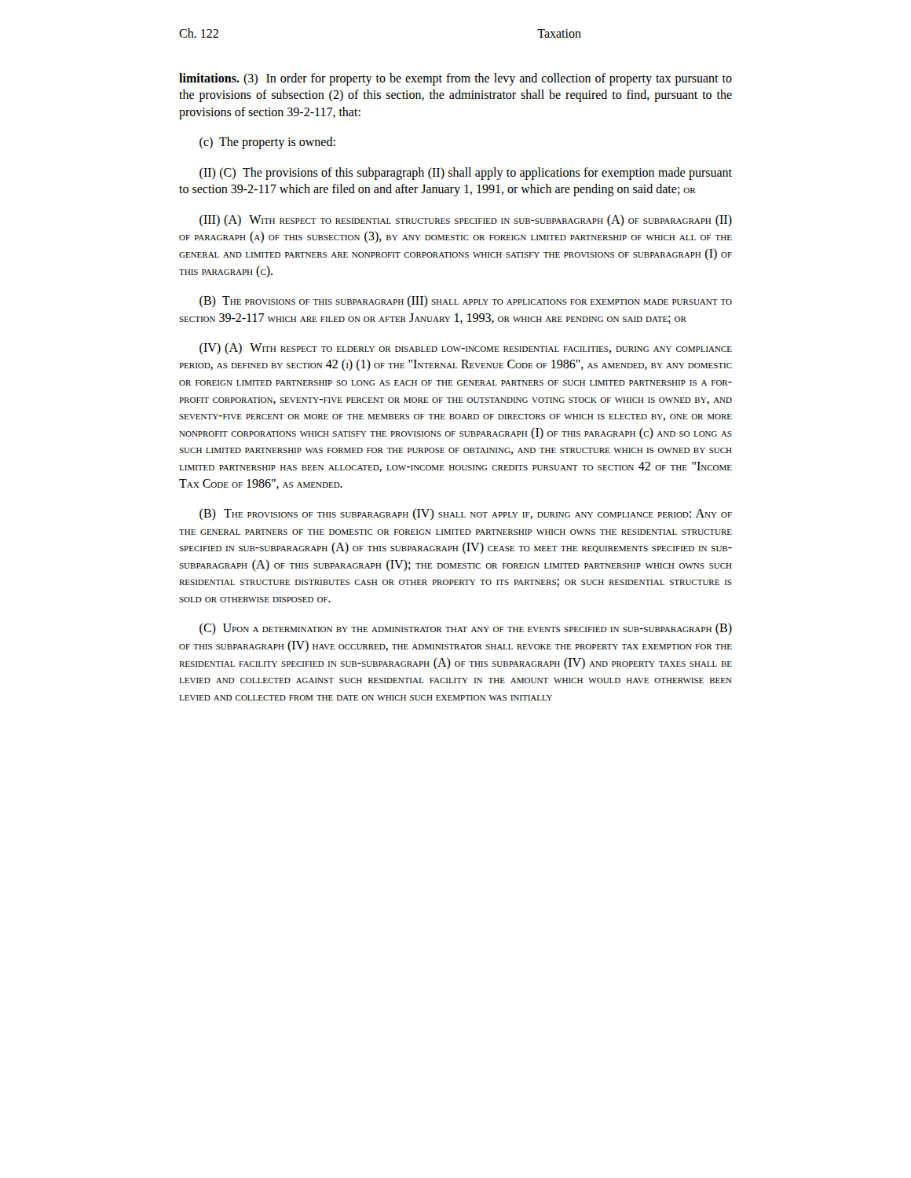Ch. 122 Taxation
limitations. (3) In order for property to be exempt from the levy and collection of property tax pursuant to the provisions of subsection (2) of this section, the administrator shall be required to find, pursuant to the provisions of section 39-2-117, that:
(c) The property is owned:
(II) (C) The provisions of this subparagraph (II) shall apply to applications for exemption made pursuant to section 39-2-117 which are filed on and after January 1, 1991, or which are pending on said date; or
(III) (A) With respect to residential structures specified in sub-subparagraph (A) of subparagraph (II) of paragraph (a) of this subsection (3), by any domestic or foreign limited partnership of which all of the general and limited partners are nonprofit corporations which satisfy the provisions of subparagraph (I) of this paragraph (c).
(B) The provisions of this subparagraph (III) shall apply to applications for exemption made pursuant to section 39-2-117 which are filed on or after January 1, 1993, or which are pending on said date; or
(IV) (A) With respect to elderly or disabled low-income residential facilities, during any compliance period, as defined by section 42 (i) (1) of the "Internal Revenue Code of 1986", as amended, by any domestic or foreign limited partnership so long as each of the general partners of such limited partnership is a for-profit corporation, seventy-five percent or more of the outstanding voting stock of which is owned by, and seventy-five percent or more of the members of the board of directors of which is elected by, one or more nonprofit corporations which satisfy the provisions of subparagraph (I) of this paragraph (c) and so long as such limited partnership was formed for the purpose of obtaining, and the structure which is owned by such limited partnership has been allocated, low-income housing credits pursuant to section 42 of the "Income Tax Code of 1986", as amended.
(B) The provisions of this subparagraph (IV) shall not apply if, during any compliance period: Any of the general partners of the domestic or foreign limited partnership which owns the residential structure specified in sub-subparagraph (A) of this subparagraph (IV) cease to meet the requirements specified in sub-subparagraph (A) of this subparagraph (IV); the domestic or foreign limited partnership which owns such residential structure distributes cash or other property to its partners; or such residential structure is sold or otherwise disposed of.
(C) Upon a determination by the administrator that any of the events specified in sub-subparagraph (B) of this subparagraph (IV) have occurred, the administrator shall revoke the property tax exemption for the residential facility specified in sub-subparagraph (A) of this subparagraph (IV) and property taxes shall be levied and collected against such residential facility in the amount which would have otherwise been levied and collected from the date on which such exemption was initially